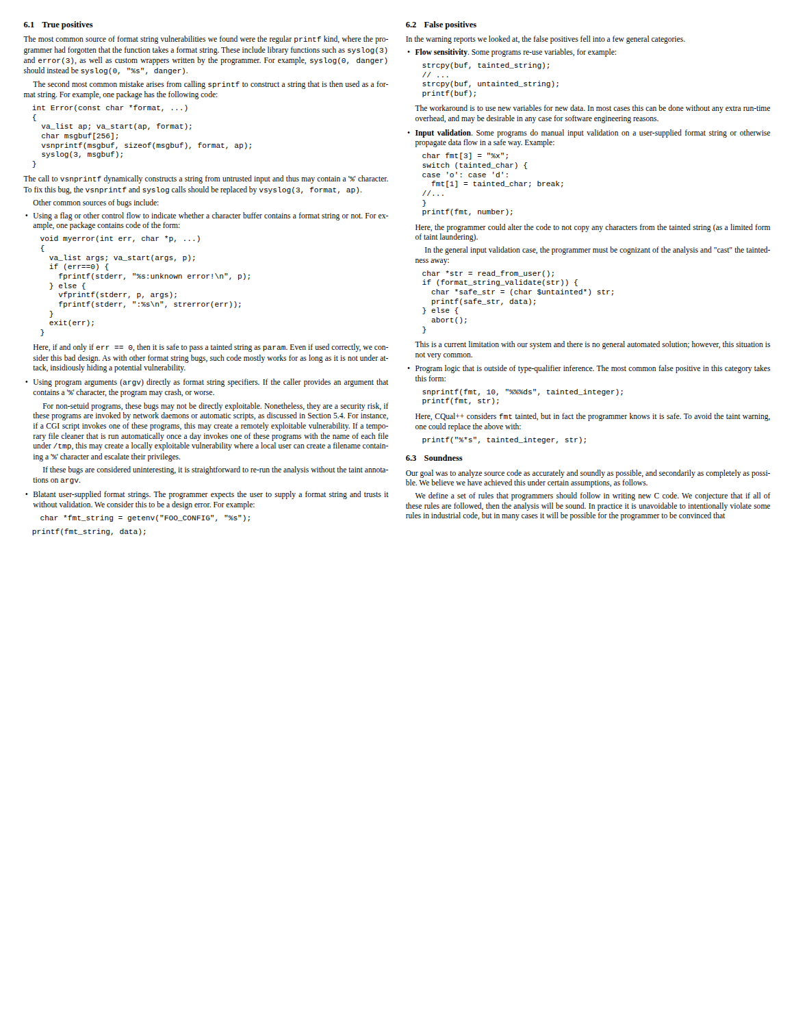6.1 True positives
The most common source of format string vulnerabilities we found were the regular printf kind, where the programmer had forgotten that the function takes a format string. These include library functions such as syslog(3) and error(3), as well as custom wrappers written by the programmer. For example, syslog(0, danger) should instead be syslog(0, "%s", danger).
The second most common mistake arises from calling sprintf to construct a string that is then used as a format string. For example, one package has the following code:
int Error(const char *format, ...)
{
  va_list ap; va_start(ap, format);
  char msgbuf[256];
  vsnprintf(msgbuf, sizeof(msgbuf), format, ap);
  syslog(3, msgbuf);
}
The call to vsnprintf dynamically constructs a string from untrusted input and thus may contain a '%' character. To fix this bug, the vsnprintf and syslog calls should be replaced by vsyslog(3, format, ap).
Other common sources of bugs include:
Using a flag or other control flow to indicate whether a character buffer contains a format string or not. For example, one package contains code of the form:
void myerror(int err, char *p, ...)
{
  va_list args; va_start(args, p);
  if (err==0) {
    fprintf(stderr, "%s:unknown error!\n", p);
  } else {
    vfprintf(stderr, p, args);
    fprintf(stderr, ":%s\n", strerror(err));
  }
  exit(err);
}
Here, if and only if err == 0, then it is safe to pass a tainted string as param. Even if used correctly, we consider this bad design. As with other format string bugs, such code mostly works for as long as it is not under attack, insidiously hiding a potential vulnerability.
Using program arguments (argv) directly as format string specifiers. If the caller provides an argument that contains a '%' character, the program may crash, or worse.
For non-setuid programs, these bugs may not be directly exploitable. Nonetheless, they are a security risk, if these programs are invoked by network daemons or automatic scripts, as discussed in Section 5.4. For instance, if a CGI script invokes one of these programs, this may create a remotely exploitable vulnerability. If a temporary file cleaner that is run automatically once a day invokes one of these programs with the name of each file under /tmp, this may create a locally exploitable vulnerability where a local user can create a filename containing a '%' character and escalate their privileges.
If these bugs are considered uninteresting, it is straightforward to re-run the analysis without the taint annotations on argv.
Blatant user-supplied format strings. The programmer expects the user to supply a format string and trusts it without validation. We consider this to be a design error. For example:
char *fmt_string = getenv("FOO_CONFIG", "%s");
printf(fmt_string, data);
6.2 False positives
In the warning reports we looked at, the false positives fell into a few general categories.
Flow sensitivity. Some programs re-use variables, for example:
strcpy(buf, tainted_string);
// ...
strcpy(buf, untainted_string);
printf(buf);
The workaround is to use new variables for new data. In most cases this can be done without any extra run-time overhead, and may be desirable in any case for software engineering reasons.
Input validation. Some programs do manual input validation on a user-supplied format string or otherwise propagate data flow in a safe way. Example:
char fmt[3] = "%x";
switch (tainted_char) {
case 'o': case 'd':
  fmt[1] = tainted_char; break;
//...
}
printf(fmt, number);
Here, the programmer could alter the code to not copy any characters from the tainted string (as a limited form of taint laundering).
In the general input validation case, the programmer must be cognizant of the analysis and "cast" the taintedness away:
char *str = read_from_user();
if (format_string_validate(str)) {
  char *safe_str = (char $untainted*) str;
  printf(safe_str, data);
} else {
  abort();
}
This is a current limitation with our system and there is no general automated solution; however, this situation is not very common.
Program logic that is outside of type-qualifier inference. The most common false positive in this category takes this form:
snprintf(fmt, 10, "%%%ds", tainted_integer);
printf(fmt, str);
Here, CQual++ considers fmt tainted, but in fact the programmer knows it is safe. To avoid the taint warning, one could replace the above with:
printf("%*s", tainted_integer, str);
6.3 Soundness
Our goal was to analyze source code as accurately and soundly as possible, and secondarily as completely as possible. We believe we have achieved this under certain assumptions, as follows.
We define a set of rules that programmers should follow in writing new C code. We conjecture that if all of these rules are followed, then the analysis will be sound. In practice it is unavoidable to intentionally violate some rules in industrial code, but in many cases it will be possible for the programmer to be convinced that